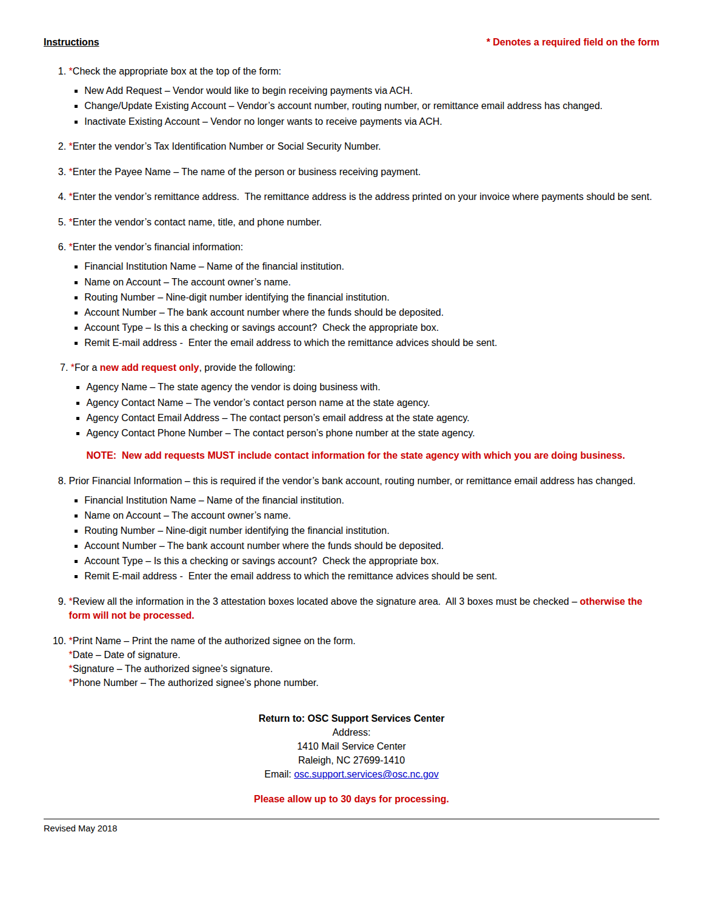Instructions
* Denotes a required field on the form
*Check the appropriate box at the top of the form:
New Add Request – Vendor would like to begin receiving payments via ACH.
Change/Update Existing Account – Vendor’s account number, routing number, or remittance email address has changed.
Inactivate Existing Account – Vendor no longer wants to receive payments via ACH.
*Enter the vendor’s Tax Identification Number or Social Security Number.
*Enter the Payee Name – The name of the person or business receiving payment.
*Enter the vendor’s remittance address. The remittance address is the address printed on your invoice where payments should be sent.
*Enter the vendor’s contact name, title, and phone number.
*Enter the vendor’s financial information:
Financial Institution Name – Name of the financial institution.
Name on Account – The account owner’s name.
Routing Number – Nine-digit number identifying the financial institution.
Account Number – The bank account number where the funds should be deposited.
Account Type – Is this a checking or savings account? Check the appropriate box.
Remit E-mail address - Enter the email address to which the remittance advices should be sent.
*For a new add request only, provide the following:
Agency Name – The state agency the vendor is doing business with.
Agency Contact Name – The vendor’s contact person name at the state agency.
Agency Contact Email Address – The contact person’s email address at the state agency.
Agency Contact Phone Number – The contact person’s phone number at the state agency.
NOTE: New add requests MUST include contact information for the state agency with which you are doing business.
Prior Financial Information – this is required if the vendor’s bank account, routing number, or remittance email address has changed.
Financial Institution Name – Name of the financial institution.
Name on Account – The account owner’s name.
Routing Number – Nine-digit number identifying the financial institution.
Account Number – The bank account number where the funds should be deposited.
Account Type – Is this a checking or savings account? Check the appropriate box.
Remit E-mail address - Enter the email address to which the remittance advices should be sent.
*Review all the information in the 3 attestation boxes located above the signature area. All 3 boxes must be checked – otherwise the form will not be processed.
*Print Name – Print the name of the authorized signee on the form.
*Date – Date of signature.
*Signature – The authorized signee’s signature.
*Phone Number – The authorized signee’s phone number.
Return to: OSC Support Services Center
Address:
1410 Mail Service Center
Raleigh, NC 27699-1410
Email: osc.support.services@osc.nc.gov
Please allow up to 30 days for processing.
Revised May 2018